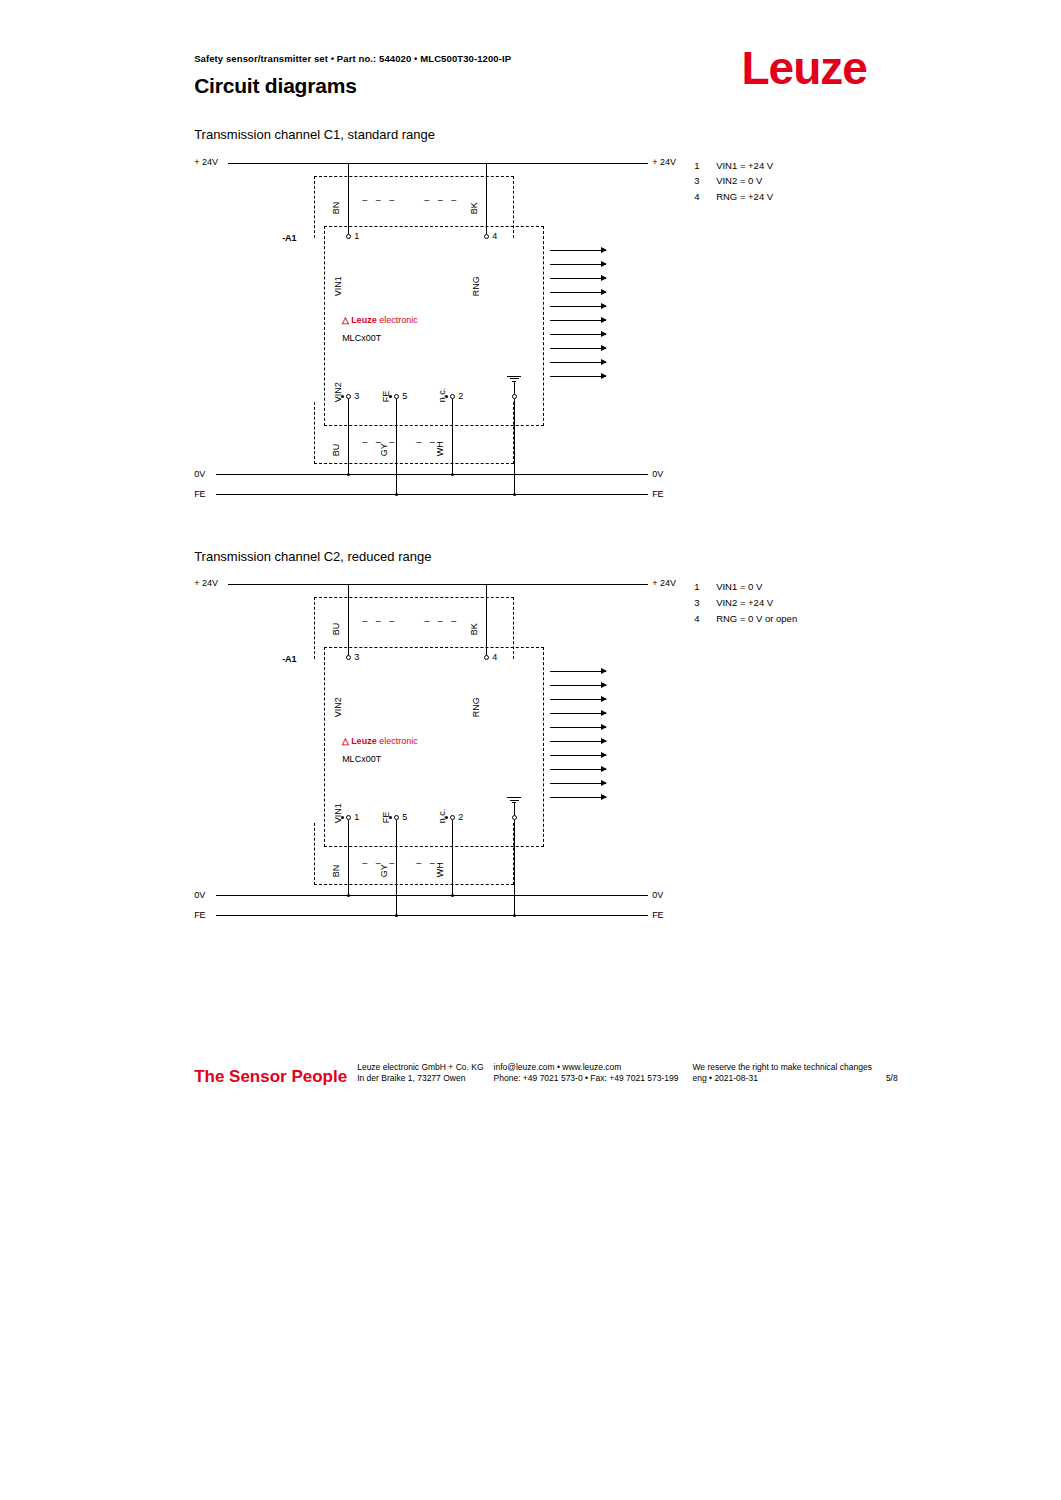Safety sensor/transmitter set • Part no.: 544020 • MLC500T30-1200-IP
Leuze
Circuit diagrams
Transmission channel C1, standard range
| 1 | VIN1 = +24 V |
| 3 | VIN2 = 0 V |
| 4 | RNG = +24 V |
+ 24V
+ 24V
-A1
△Leuze electronic
MLCx00T
1
VIN1
4
RNG
BN
BK
– – –
– – –
3
VIN2
BU
5
FE
GY
2
n.c.
WH
– – –
– –
0V
0V
FE
FE
Transmission channel C2, reduced range
| 1 | VIN1 = 0 V |
| 3 | VIN2 = +24 V |
| 4 | RNG = 0 V or open |
+ 24V
+ 24V
-A1
△Leuze electronic
MLCx00T
3
VIN2
4
RNG
BU
BK
– – –
– – –
1
VIN1
BN
5
FE
GY
2
n.c.
WH
– – –
– –
0V
0V
FE
FE
The Sensor People
Leuze electronic GmbH + Co. KG
In der Braike 1, 73277 Owen
info@leuze.com • www.leuze.com
Phone: +49 7021 573-0 • Fax: +49 7021 573-199
We reserve the right to make technical changes
eng • 2021-08-31
5/8